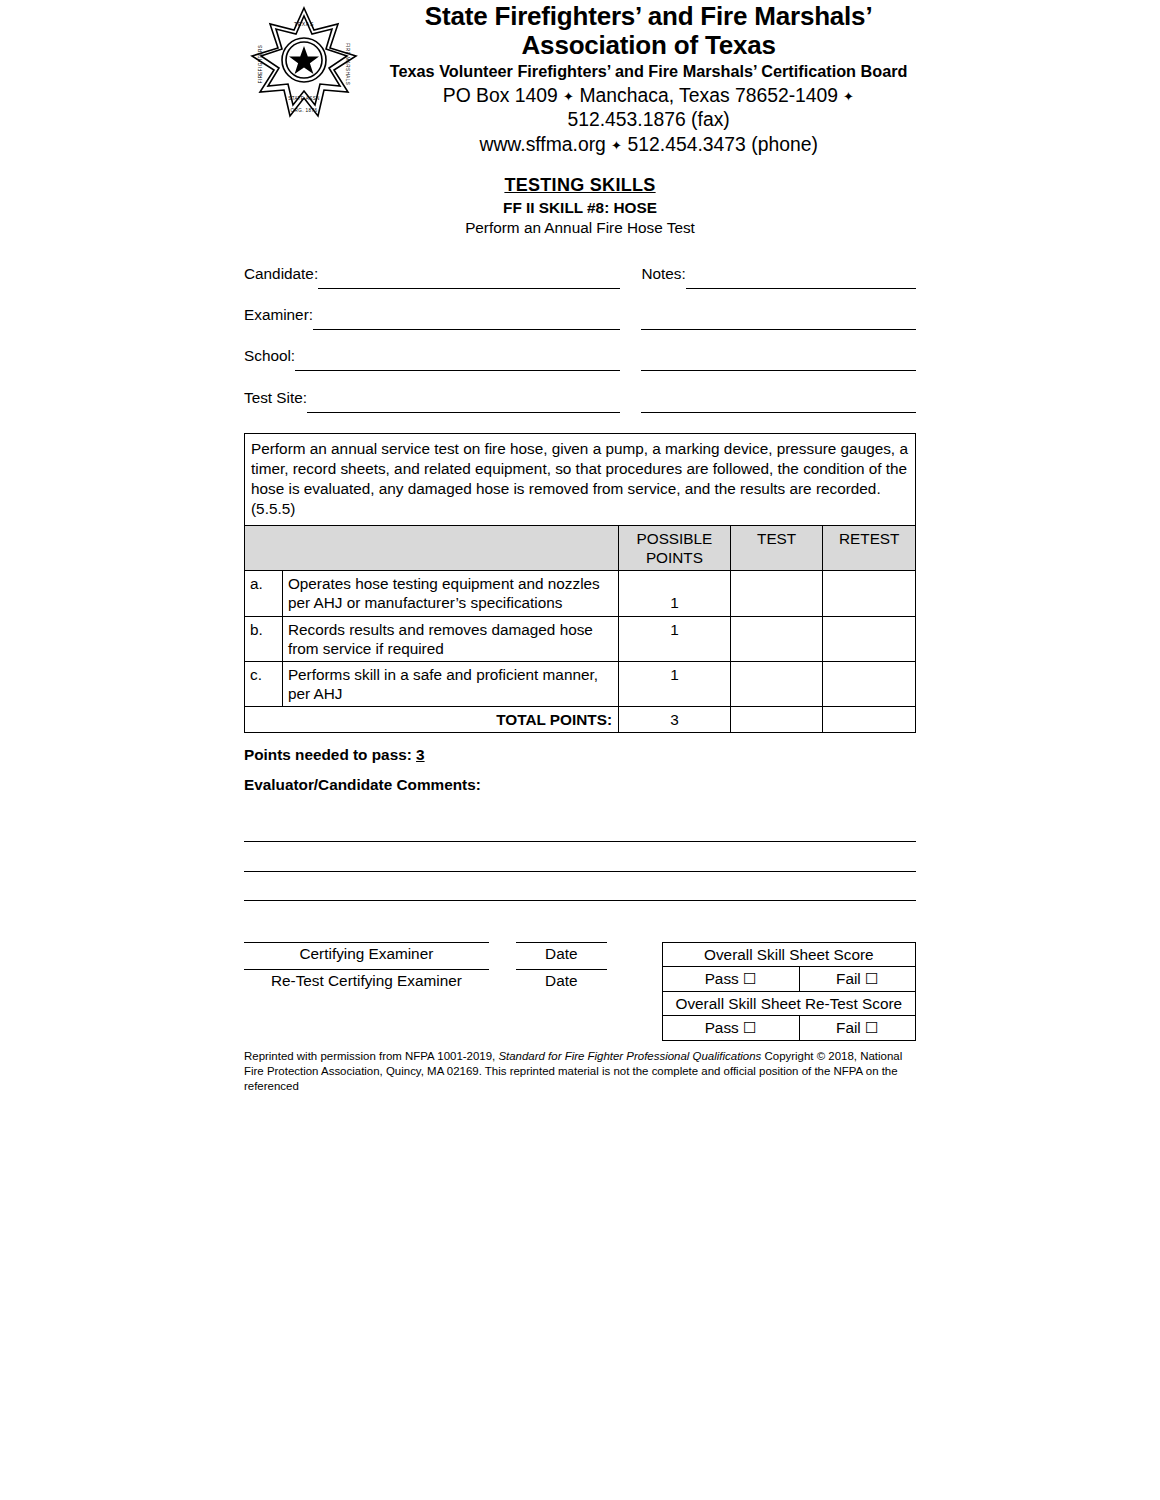TEXAS FIREFIGHTERS FIRE MARSHALS STATE ASSN ORG. 1876
State Firefighters’ and Fire Marshals’ Association of Texas
Texas Volunteer Firefighters’ and Fire Marshals’ Certification Board
PO Box 1409 ✦ Manchaca, Texas 78652-1409 ✦ 512.453.1876 (fax)
www.sffma.org ✦ 512.454.3473 (phone)
TESTING SKILLS
FF II SKILL #8: HOSE
Perform an Annual Fire Hose Test
| / Candidate: / / | / Notes: / / |
| / Examiner: / / | |
| / School: / / | |
| / Test Site: / / | |
| Perform an annual service test on fire hose, given a pump, a marking device, pressure gauges, a timer, record sheets, and related equipment, so that procedures are followed, the condition of the hose is evaluated, any damaged hose is removed from service, and the results are recorded. (5.5.5) |
| | POSSIBLE POINTS | TEST | RETEST |
| a. | Operates hose testing equipment and nozzles per AHJ or manufacturer’s specifications | 1 | | |
| b. | Records results and removes damaged hose from service if required | 1 | | |
| c. | Performs skill in a safe and proficient manner, per AHJ | 1 | | |
| TOTAL POINTS: | 3 | | |
Points needed to pass: 3
Evaluator/Candidate Comments:
Certifying Examiner
Date
Re-Test Certifying Examiner
Date
| Overall Skill Sheet Score |
| Pass ☐ | Fail ☐ |
| Overall Skill Sheet Re-Test Score |
| Pass ☐ | Fail ☐ |
Reprinted with permission from NFPA 1001-2019, Standard for Fire Fighter Professional Qualifications Copyright © 2018, National Fire Protection Association, Quincy, MA 02169. This reprinted material is not the complete and official position of the NFPA on the referenced